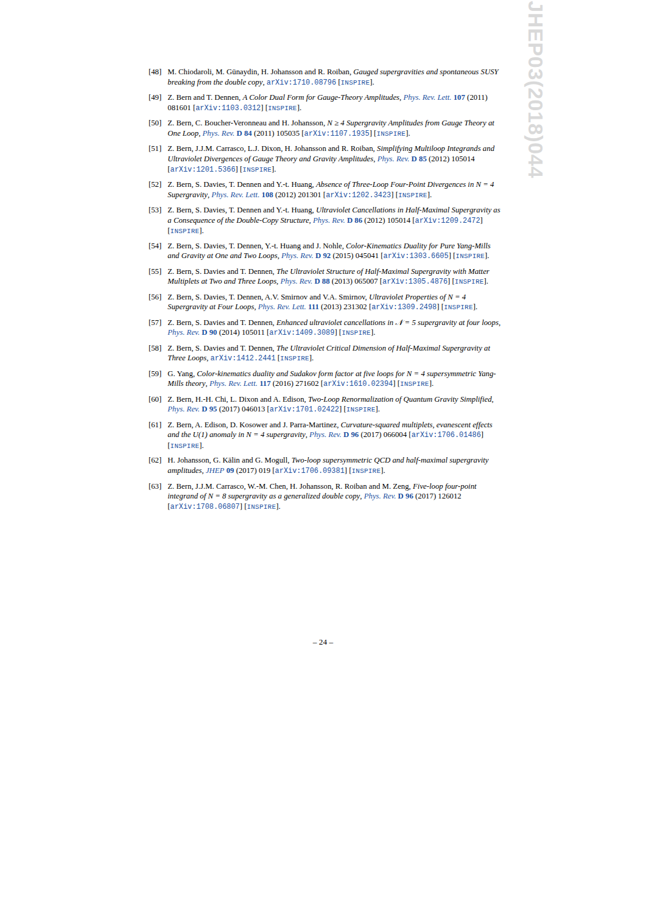JHEP03(2018)044
[48] M. Chiodaroli, M. Günaydin, H. Johansson and R. Roiban, Gauged supergravities and spontaneous SUSY breaking from the double copy, arXiv:1710.08796 [INSPIRE].
[49] Z. Bern and T. Dennen, A Color Dual Form for Gauge-Theory Amplitudes, Phys. Rev. Lett. 107 (2011) 081601 [arXiv:1103.0312] [INSPIRE].
[50] Z. Bern, C. Boucher-Veronneau and H. Johansson, N ≥ 4 Supergravity Amplitudes from Gauge Theory at One Loop, Phys. Rev. D 84 (2011) 105035 [arXiv:1107.1935] [INSPIRE].
[51] Z. Bern, J.J.M. Carrasco, L.J. Dixon, H. Johansson and R. Roiban, Simplifying Multiloop Integrands and Ultraviolet Divergences of Gauge Theory and Gravity Amplitudes, Phys. Rev. D 85 (2012) 105014 [arXiv:1201.5366] [INSPIRE].
[52] Z. Bern, S. Davies, T. Dennen and Y.-t. Huang, Absence of Three-Loop Four-Point Divergences in N = 4 Supergravity, Phys. Rev. Lett. 108 (2012) 201301 [arXiv:1202.3423] [INSPIRE].
[53] Z. Bern, S. Davies, T. Dennen and Y.-t. Huang, Ultraviolet Cancellations in Half-Maximal Supergravity as a Consequence of the Double-Copy Structure, Phys. Rev. D 86 (2012) 105014 [arXiv:1209.2472] [INSPIRE].
[54] Z. Bern, S. Davies, T. Dennen, Y.-t. Huang and J. Nohle, Color-Kinematics Duality for Pure Yang-Mills and Gravity at One and Two Loops, Phys. Rev. D 92 (2015) 045041 [arXiv:1303.6605] [INSPIRE].
[55] Z. Bern, S. Davies and T. Dennen, The Ultraviolet Structure of Half-Maximal Supergravity with Matter Multiplets at Two and Three Loops, Phys. Rev. D 88 (2013) 065007 [arXiv:1305.4876] [INSPIRE].
[56] Z. Bern, S. Davies, T. Dennen, A.V. Smirnov and V.A. Smirnov, Ultraviolet Properties of N = 4 Supergravity at Four Loops, Phys. Rev. Lett. 111 (2013) 231302 [arXiv:1309.2498] [INSPIRE].
[57] Z. Bern, S. Davies and T. Dennen, Enhanced ultraviolet cancellations in 𝒩 = 5 supergravity at four loops, Phys. Rev. D 90 (2014) 105011 [arXiv:1409.3089] [INSPIRE].
[58] Z. Bern, S. Davies and T. Dennen, The Ultraviolet Critical Dimension of Half-Maximal Supergravity at Three Loops, arXiv:1412.2441 [INSPIRE].
[59] G. Yang, Color-kinematics duality and Sudakov form factor at five loops for N = 4 supersymmetric Yang-Mills theory, Phys. Rev. Lett. 117 (2016) 271602 [arXiv:1610.02394] [INSPIRE].
[60] Z. Bern, H.-H. Chi, L. Dixon and A. Edison, Two-Loop Renormalization of Quantum Gravity Simplified, Phys. Rev. D 95 (2017) 046013 [arXiv:1701.02422] [INSPIRE].
[61] Z. Bern, A. Edison, D. Kosower and J. Parra-Martinez, Curvature-squared multiplets, evanescent effects and the U(1) anomaly in N = 4 supergravity, Phys. Rev. D 96 (2017) 066004 [arXiv:1706.01486] [INSPIRE].
[62] H. Johansson, G. Kälin and G. Mogull, Two-loop supersymmetric QCD and half-maximal supergravity amplitudes, JHEP 09 (2017) 019 [arXiv:1706.09381] [INSPIRE].
[63] Z. Bern, J.J.M. Carrasco, W.-M. Chen, H. Johansson, R. Roiban and M. Zeng, Five-loop four-point integrand of N = 8 supergravity as a generalized double copy, Phys. Rev. D 96 (2017) 126012 [arXiv:1708.06807] [INSPIRE].
– 24 –